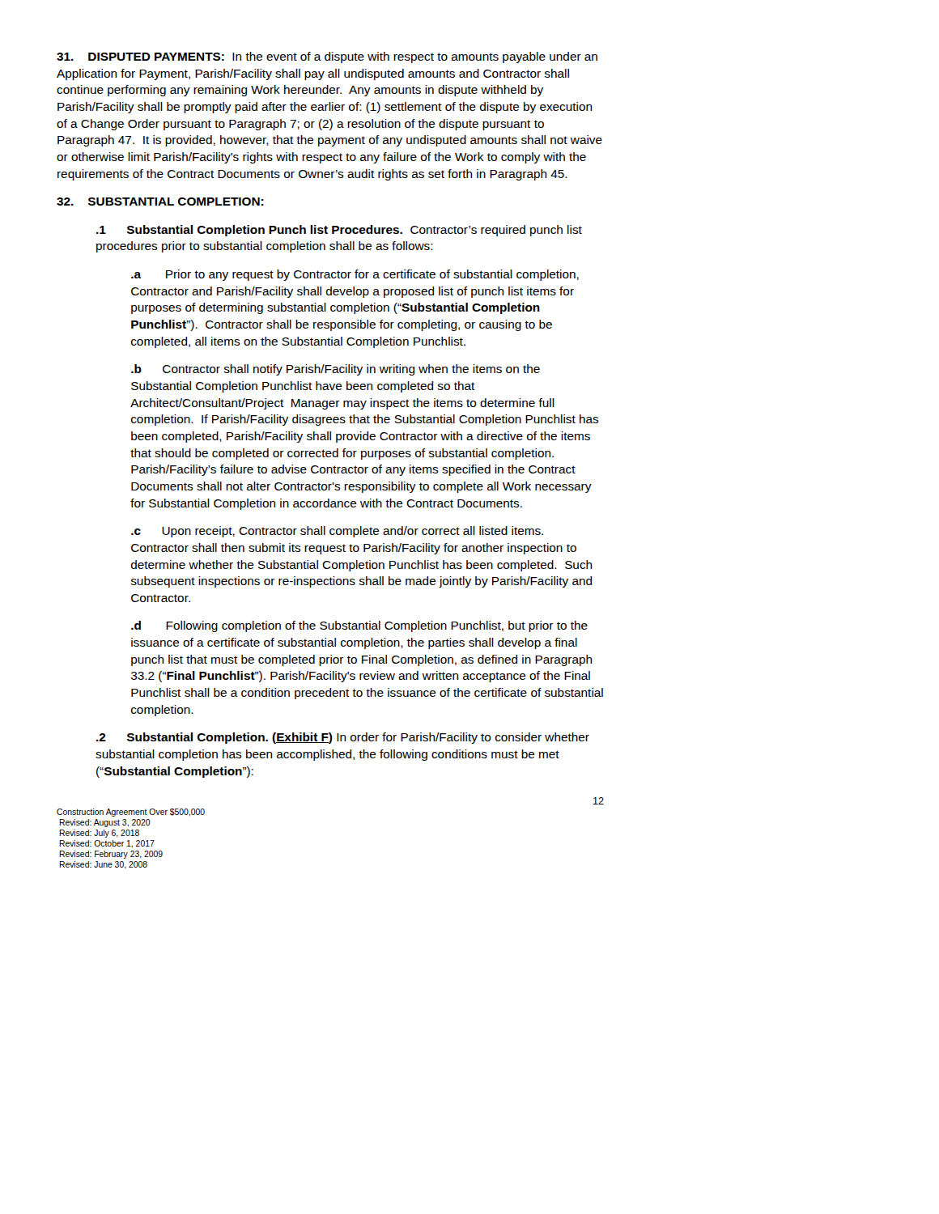31. DISPUTED PAYMENTS: In the event of a dispute with respect to amounts payable under an Application for Payment, Parish/Facility shall pay all undisputed amounts and Contractor shall continue performing any remaining Work hereunder. Any amounts in dispute withheld by Parish/Facility shall be promptly paid after the earlier of: (1) settlement of the dispute by execution of a Change Order pursuant to Paragraph 7; or (2) a resolution of the dispute pursuant to Paragraph 47. It is provided, however, that the payment of any undisputed amounts shall not waive or otherwise limit Parish/Facility's rights with respect to any failure of the Work to comply with the requirements of the Contract Documents or Owner’s audit rights as set forth in Paragraph 45.
32. SUBSTANTIAL COMPLETION:
.1 Substantial Completion Punch list Procedures. Contractor’s required punch list procedures prior to substantial completion shall be as follows:
.a Prior to any request by Contractor for a certificate of substantial completion, Contractor and Parish/Facility shall develop a proposed list of punch list items for purposes of determining substantial completion (“Substantial Completion Punchlist”). Contractor shall be responsible for completing, or causing to be completed, all items on the Substantial Completion Punchlist.
.b Contractor shall notify Parish/Facility in writing when the items on the Substantial Completion Punchlist have been completed so that Architect/Consultant/Project Manager may inspect the items to determine full completion. If Parish/Facility disagrees that the Substantial Completion Punchlist has been completed, Parish/Facility shall provide Contractor with a directive of the items that should be completed or corrected for purposes of substantial completion. Parish/Facility’s failure to advise Contractor of any items specified in the Contract Documents shall not alter Contractor's responsibility to complete all Work necessary for Substantial Completion in accordance with the Contract Documents.
.c Upon receipt, Contractor shall complete and/or correct all listed items. Contractor shall then submit its request to Parish/Facility for another inspection to determine whether the Substantial Completion Punchlist has been completed. Such subsequent inspections or re-inspections shall be made jointly by Parish/Facility and Contractor.
.d Following completion of the Substantial Completion Punchlist, but prior to the issuance of a certificate of substantial completion, the parties shall develop a final punch list that must be completed prior to Final Completion, as defined in Paragraph 33.2 (“Final Punchlist”). Parish/Facility's review and written acceptance of the Final Punchlist shall be a condition precedent to the issuance of the certificate of substantial completion.
.2 Substantial Completion. (Exhibit F) In order for Parish/Facility to consider whether substantial completion has been accomplished, the following conditions must be met (“Substantial Completion”):
12
Construction Agreement Over $500,000
Revised: August 3, 2020
Revised: July 6, 2018
Revised: October 1, 2017
Revised: February 23, 2009
Revised: June 30, 2008